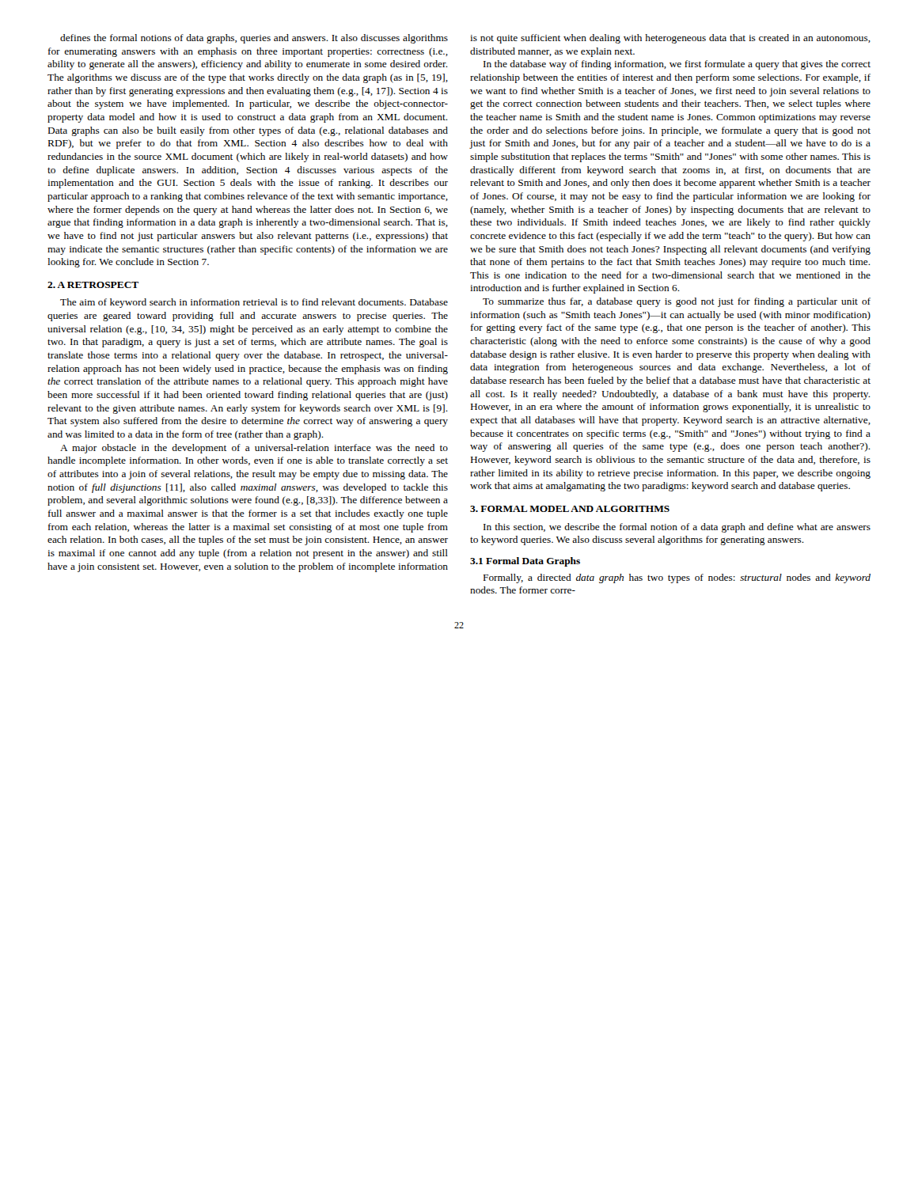defines the formal notions of data graphs, queries and answers. It also discusses algorithms for enumerating answers with an emphasis on three important properties: correctness (i.e., ability to generate all the answers), efficiency and ability to enumerate in some desired order. The algorithms we discuss are of the type that works directly on the data graph (as in [5, 19], rather than by first generating expressions and then evaluating them (e.g., [4, 17]). Section 4 is about the system we have implemented. In particular, we describe the object-connector-property data model and how it is used to construct a data graph from an XML document. Data graphs can also be built easily from other types of data (e.g., relational databases and RDF), but we prefer to do that from XML. Section 4 also describes how to deal with redundancies in the source XML document (which are likely in real-world datasets) and how to define duplicate answers. In addition, Section 4 discusses various aspects of the implementation and the GUI. Section 5 deals with the issue of ranking. It describes our particular approach to a ranking that combines relevance of the text with semantic importance, where the former depends on the query at hand whereas the latter does not. In Section 6, we argue that finding information in a data graph is inherently a two-dimensional search. That is, we have to find not just particular answers but also relevant patterns (i.e., expressions) that may indicate the semantic structures (rather than specific contents) of the information we are looking for. We conclude in Section 7.
2. A RETROSPECT
The aim of keyword search in information retrieval is to find relevant documents. Database queries are geared toward providing full and accurate answers to precise queries. The universal relation (e.g., [10, 34, 35]) might be perceived as an early attempt to combine the two. In that paradigm, a query is just a set of terms, which are attribute names. The goal is translate those terms into a relational query over the database. In retrospect, the universal-relation approach has not been widely used in practice, because the emphasis was on finding the correct translation of the attribute names to a relational query. This approach might have been more successful if it had been oriented toward finding relational queries that are (just) relevant to the given attribute names. An early system for keywords search over XML is [9]. That system also suffered from the desire to determine the correct way of answering a query and was limited to a data in the form of tree (rather than a graph).
A major obstacle in the development of a universal-relation interface was the need to handle incomplete information. In other words, even if one is able to translate correctly a set of attributes into a join of several relations, the result may be empty due to missing data. The notion of full disjunctions [11], also called maximal answers, was developed to tackle this problem, and several algorithmic solutions were found (e.g., [8,33]). The difference between a full answer and a maximal answer is that the former is a set that includes exactly one tuple from each relation, whereas the latter is a maximal set consisting of at most one tuple from each relation. In both cases, all the tuples of the set must be join consistent. Hence, an answer is maximal if one cannot add any tuple (from a relation not present in the answer) and still have a join consistent set. However, even a solution to the problem of incomplete information is not quite sufficient when dealing with heterogeneous data that is created in an autonomous, distributed manner, as we explain next.
In the database way of finding information, we first formulate a query that gives the correct relationship between the entities of interest and then perform some selections. For example, if we want to find whether Smith is a teacher of Jones, we first need to join several relations to get the correct connection between students and their teachers. Then, we select tuples where the teacher name is Smith and the student name is Jones. Common optimizations may reverse the order and do selections before joins. In principle, we formulate a query that is good not just for Smith and Jones, but for any pair of a teacher and a student—all we have to do is a simple substitution that replaces the terms "Smith" and "Jones" with some other names. This is drastically different from keyword search that zooms in, at first, on documents that are relevant to Smith and Jones, and only then does it become apparent whether Smith is a teacher of Jones. Of course, it may not be easy to find the particular information we are looking for (namely, whether Smith is a teacher of Jones) by inspecting documents that are relevant to these two individuals. If Smith indeed teaches Jones, we are likely to find rather quickly concrete evidence to this fact (especially if we add the term "teach" to the query). But how can we be sure that Smith does not teach Jones? Inspecting all relevant documents (and verifying that none of them pertains to the fact that Smith teaches Jones) may require too much time. This is one indication to the need for a two-dimensional search that we mentioned in the introduction and is further explained in Section 6.
To summarize thus far, a database query is good not just for finding a particular unit of information (such as "Smith teach Jones")—it can actually be used (with minor modification) for getting every fact of the same type (e.g., that one person is the teacher of another). This characteristic (along with the need to enforce some constraints) is the cause of why a good database design is rather elusive. It is even harder to preserve this property when dealing with data integration from heterogeneous sources and data exchange. Nevertheless, a lot of database research has been fueled by the belief that a database must have that characteristic at all cost. Is it really needed? Undoubtedly, a database of a bank must have this property. However, in an era where the amount of information grows exponentially, it is unrealistic to expect that all databases will have that property. Keyword search is an attractive alternative, because it concentrates on specific terms (e.g., "Smith" and "Jones") without trying to find a way of answering all queries of the same type (e.g., does one person teach another?). However, keyword search is oblivious to the semantic structure of the data and, therefore, is rather limited in its ability to retrieve precise information. In this paper, we describe ongoing work that aims at amalgamating the two paradigms: keyword search and database queries.
3. FORMAL MODEL AND ALGORITHMS
In this section, we describe the formal notion of a data graph and define what are answers to keyword queries. We also discuss several algorithms for generating answers.
3.1 Formal Data Graphs
Formally, a directed data graph has two types of nodes: structural nodes and keyword nodes. The former corre-
22